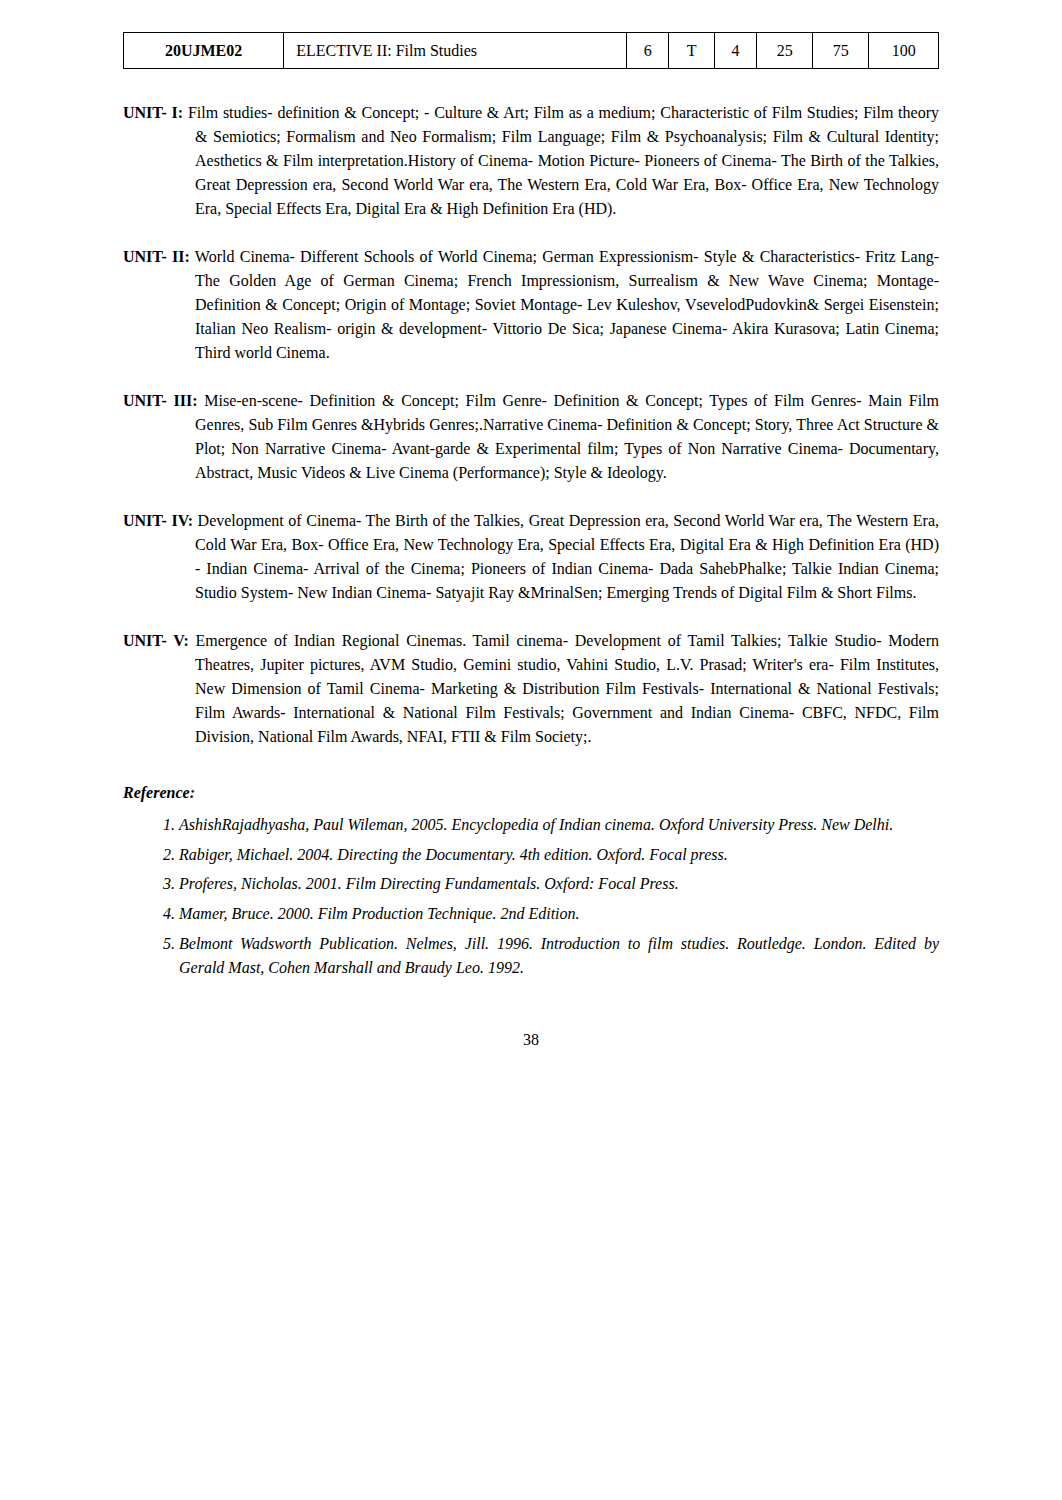| 20UJME02 | ELECTIVE II: Film Studies | 6 | T | 4 | 25 | 75 | 100 |
UNIT- I: Film studies- definition & Concept; - Culture & Art; Film as a medium; Characteristic of Film Studies; Film theory & Semiotics; Formalism and Neo Formalism; Film Language; Film & Psychoanalysis; Film & Cultural Identity; Aesthetics & Film interpretation.History of Cinema- Motion Picture- Pioneers of Cinema- The Birth of the Talkies, Great Depression era, Second World War era, The Western Era, Cold War Era, Box- Office Era, New Technology Era, Special Effects Era, Digital Era & High Definition Era (HD).
UNIT- II: World Cinema- Different Schools of World Cinema; German Expressionism- Style & Characteristics- Fritz Lang- The Golden Age of German Cinema; French Impressionism, Surrealism & New Wave Cinema; Montage- Definition & Concept; Origin of Montage; Soviet Montage- Lev Kuleshov, VsevelodPudovkin& Sergei Eisenstein; Italian Neo Realism- origin & development- Vittorio De Sica; Japanese Cinema- Akira Kurasova; Latin Cinema; Third world Cinema.
UNIT- III: Mise-en-scene- Definition & Concept; Film Genre- Definition & Concept; Types of Film Genres- Main Film Genres, Sub Film Genres &Hybrids Genres;.Narrative Cinema- Definition & Concept; Story, Three Act Structure & Plot; Non Narrative Cinema- Avant-garde & Experimental film; Types of Non Narrative Cinema- Documentary, Abstract, Music Videos & Live Cinema (Performance); Style & Ideology.
UNIT- IV: Development of Cinema- The Birth of the Talkies, Great Depression era, Second World War era, The Western Era, Cold War Era, Box- Office Era, New Technology Era, Special Effects Era, Digital Era & High Definition Era (HD) - Indian Cinema- Arrival of the Cinema; Pioneers of Indian Cinema- Dada SahebPhalke; Talkie Indian Cinema; Studio System- New Indian Cinema- Satyajit Ray &MrinalSen; Emerging Trends of Digital Film & Short Films.
UNIT- V: Emergence of Indian Regional Cinemas. Tamil cinema- Development of Tamil Talkies; Talkie Studio- Modern Theatres, Jupiter pictures, AVM Studio, Gemini studio, Vahini Studio, L.V. Prasad; Writer's era- Film Institutes, New Dimension of Tamil Cinema- Marketing & Distribution Film Festivals- International & National Festivals; Film Awards- International & National Film Festivals; Government and Indian Cinema- CBFC, NFDC, Film Division, National Film Awards, NFAI, FTII & Film Society;.
Reference:
AshishRajadhyasha, Paul Wileman, 2005. Encyclopedia of Indian cinema. Oxford University Press. New Delhi.
Rabiger, Michael. 2004. Directing the Documentary. 4th edition. Oxford. Focal press.
Proferes, Nicholas. 2001. Film Directing Fundamentals. Oxford: Focal Press.
Mamer, Bruce. 2000. Film Production Technique. 2nd Edition.
Belmont Wadsworth Publication. Nelmes, Jill. 1996. Introduction to film studies. Routledge. London. Edited by Gerald Mast, Cohen Marshall and Braudy Leo. 1992.
38